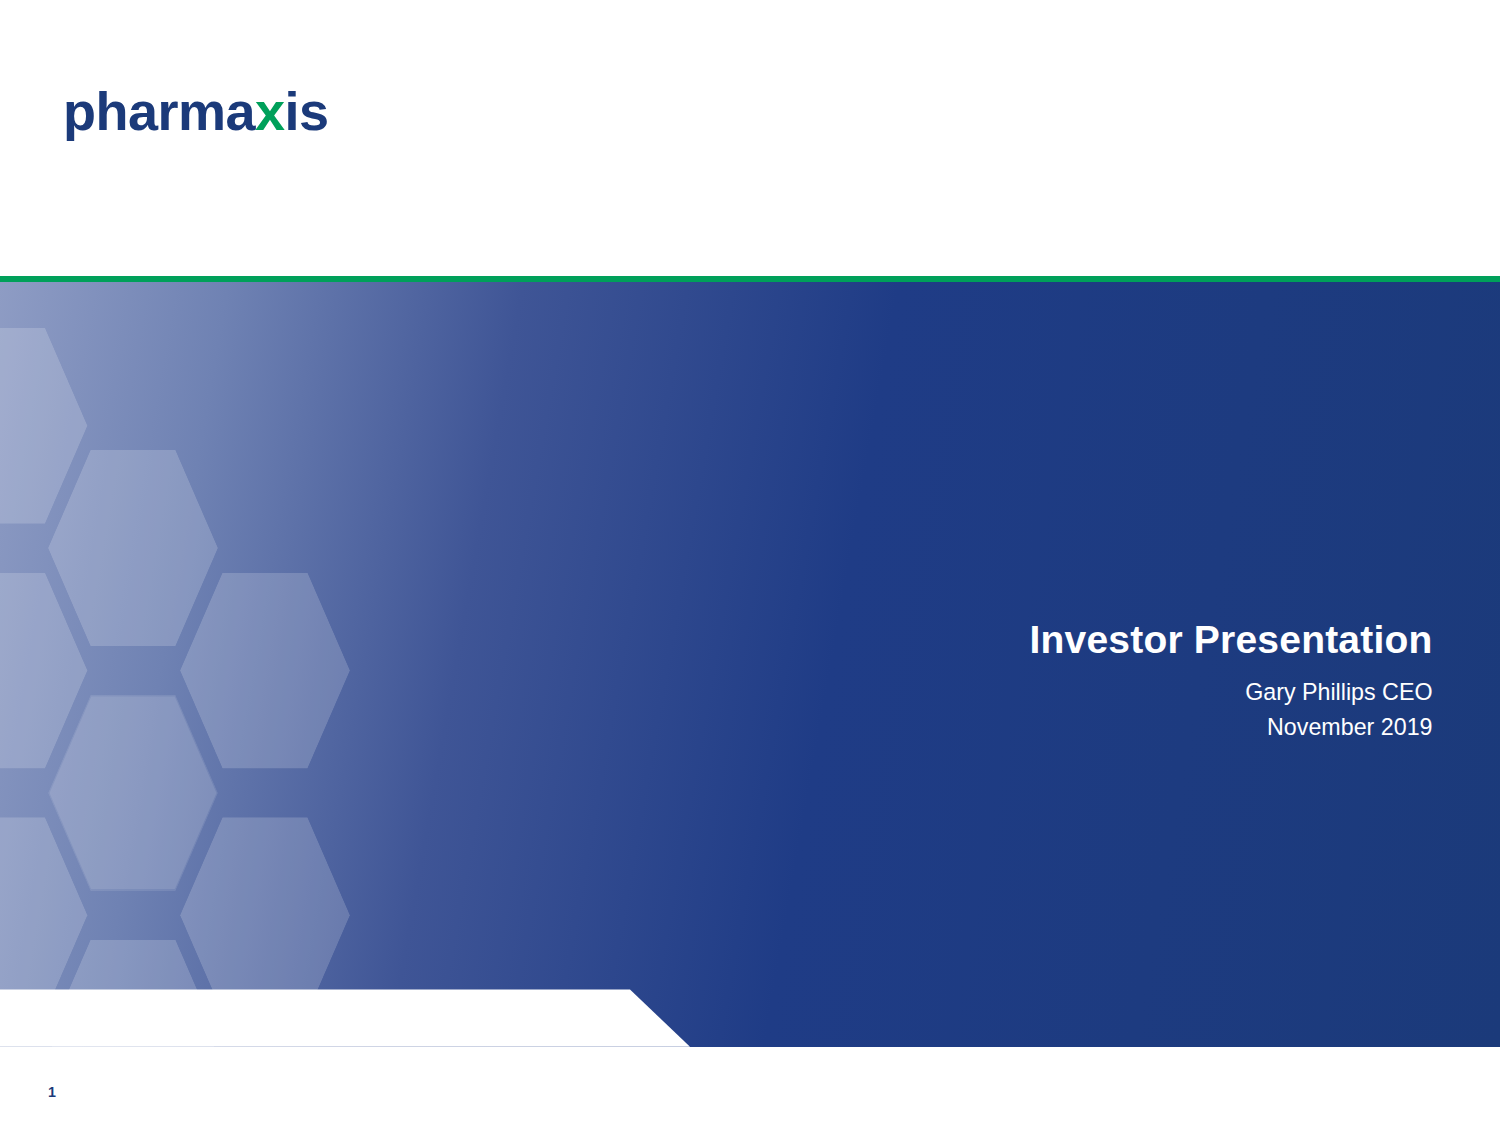pharmaxis
Investor Presentation
Gary Phillips CEO
November 2019
1